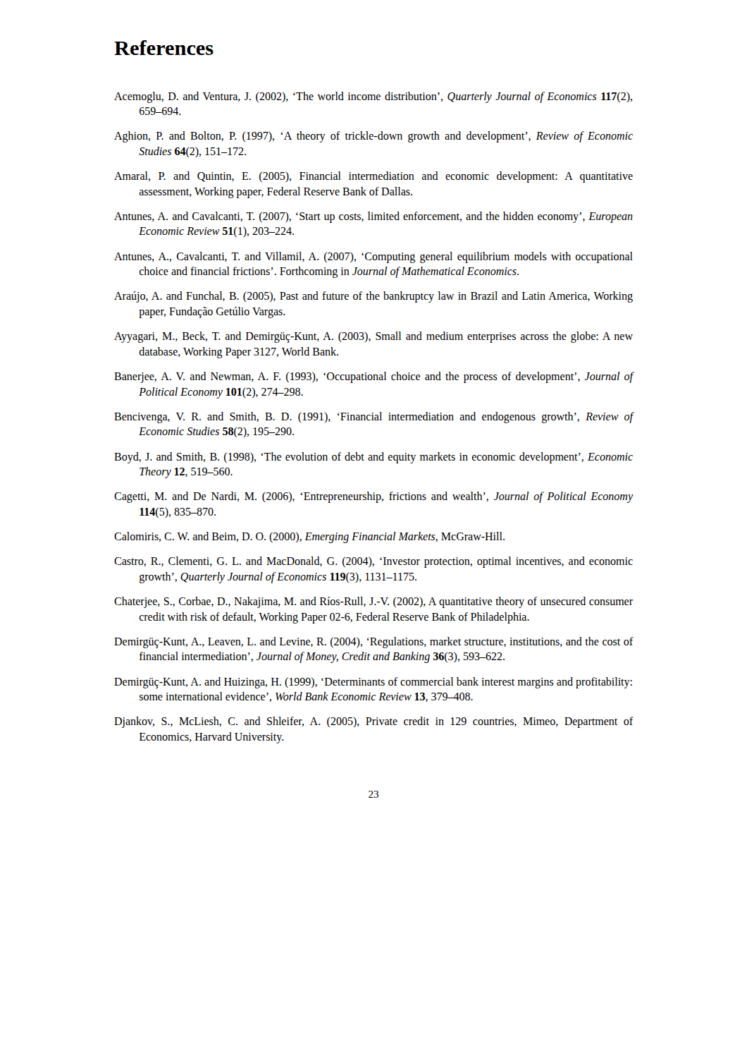References
Acemoglu, D. and Ventura, J. (2002), ‘The world income distribution’, Quarterly Journal of Economics 117(2), 659–694.
Aghion, P. and Bolton, P. (1997), ‘A theory of trickle-down growth and development’, Review of Economic Studies 64(2), 151–172.
Amaral, P. and Quintin, E. (2005), Financial intermediation and economic development: A quantitative assessment, Working paper, Federal Reserve Bank of Dallas.
Antunes, A. and Cavalcanti, T. (2007), ‘Start up costs, limited enforcement, and the hidden economy’, European Economic Review 51(1), 203–224.
Antunes, A., Cavalcanti, T. and Villamil, A. (2007), ‘Computing general equilibrium models with occupational choice and financial frictions’. Forthcoming in Journal of Mathematical Economics.
Araújo, A. and Funchal, B. (2005), Past and future of the bankruptcy law in Brazil and Latin America, Working paper, Fundação Getúlio Vargas.
Ayyagari, M., Beck, T. and Demirgüç-Kunt, A. (2003), Small and medium enterprises across the globe: A new database, Working Paper 3127, World Bank.
Banerjee, A. V. and Newman, A. F. (1993), ‘Occupational choice and the process of development’, Journal of Political Economy 101(2), 274–298.
Bencivenga, V. R. and Smith, B. D. (1991), ‘Financial intermediation and endogenous growth’, Review of Economic Studies 58(2), 195–290.
Boyd, J. and Smith, B. (1998), ‘The evolution of debt and equity markets in economic development’, Economic Theory 12, 519–560.
Cagetti, M. and De Nardi, M. (2006), ‘Entrepreneurship, frictions and wealth’, Journal of Political Economy 114(5), 835–870.
Calomiris, C. W. and Beim, D. O. (2000), Emerging Financial Markets, McGraw-Hill.
Castro, R., Clementi, G. L. and MacDonald, G. (2004), ‘Investor protection, optimal incentives, and economic growth’, Quarterly Journal of Economics 119(3), 1131–1175.
Chaterjee, S., Corbae, D., Nakajima, M. and Ríos-Rull, J.-V. (2002), A quantitative theory of unsecured consumer credit with risk of default, Working Paper 02-6, Federal Reserve Bank of Philadelphia.
Demirgüç-Kunt, A., Leaven, L. and Levine, R. (2004), ‘Regulations, market structure, institutions, and the cost of financial intermediation’, Journal of Money, Credit and Banking 36(3), 593–622.
Demirgüç-Kunt, A. and Huizinga, H. (1999), ‘Determinants of commercial bank interest margins and profitability: some international evidence’, World Bank Economic Review 13, 379–408.
Djankov, S., McLiesh, C. and Shleifer, A. (2005), Private credit in 129 countries, Mimeo, Department of Economics, Harvard University.
23